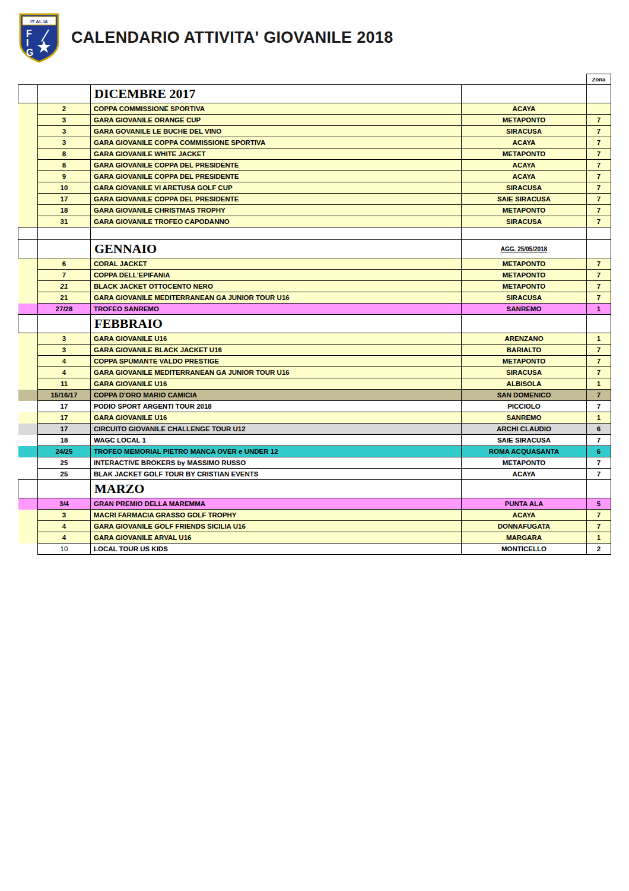IT AL IA F I G
CALENDARIO ATTIVITA' GIOVANILE 2018
| | | | | Zona |
| | | DICEMBRE 2017 | | |
| | 2 | COPPA COMMISSIONE SPORTIVA | ACAYA | |
| | 3 | GARA GIOVANILE ORANGE CUP | METAPONTO | 7 |
| | 3 | GARA GOVANILE LE BUCHE DEL VINO | SIRACUSA | 7 |
| | 3 | GARA GIOVANILE COPPA COMMISSIONE SPORTIVA | ACAYA | 7 |
| | 8 | GARA GIOVANILE WHITE JACKET | METAPONTO | 7 |
| | 8 | GARA GIOVANILE COPPA DEL PRESIDENTE | ACAYA | 7 |
| | 9 | GARA GIOVANILE COPPA DEL PRESIDENTE | ACAYA | 7 |
| | 10 | GARA GIOVANILE VI ARETUSA GOLF CUP | SIRACUSA | 7 |
| | 17 | GARA GIOVANILE COPPA DEL PRESIDENTE | SAIE SIRACUSA | 7 |
| | 18 | GARA GIOVANILE CHRISTMAS TROPHY | METAPONTO | 7 |
| | 31 | GARA GIOVANILE TROFEO CAPODANNO | SIRACUSA | 7 |
| | | GENNAIO | AGG. 25/05/2018 | |
| | 6 | CORAL JACKET | METAPONTO | 7 |
| | 7 | COPPA DELL'EPIFANIA | METAPONTO | 7 |
| | 21 | BLACK JACKET OTTOCENTO NERO | METAPONTO | 7 |
| | 21 | GARA GIOVANILE MEDITERRANEAN GA JUNIOR TOUR U16 | SIRACUSA | 7 |
| | 27/28 | TROFEO SANREMO | SANREMO | 1 |
| | | FEBBRAIO | | |
| | 3 | GARA GIOVANILE U16 | ARENZANO | 1 |
| | 3 | GARA GIOVANILE BLACK JACKET U16 | BARIALTO | 7 |
| | 4 | COPPA SPUMANTE VALDO PRESTIGE | METAPONTO | 7 |
| | 4 | GARA GIOVANILE MEDITERRANEAN GA JUNIOR TOUR U16 | SIRACUSA | 7 |
| | 11 | GARA GIOVANILE U16 | ALBISOLA | 1 |
| | 15/16/17 | COPPA D'ORO MARIO CAMICIA | SAN DOMENICO | 7 |
| | 17 | PODIO SPORT ARGENTI TOUR 2018 | PICCIOLO | 7 |
| | 17 | GARA GIOVANILE U16 | SANREMO | 1 |
| | 17 | CIRCUITO GIOVANILE CHALLENGE TOUR U12 | ARCHI CLAUDIO | 6 |
| | 18 | WAGC LOCAL 1 | SAIE SIRACUSA | 7 |
| | 24/25 | TROFEO MEMORIAL PIETRO MANCA OVER e UNDER 12 | ROMA ACQUASANTA | 6 |
| | 25 | INTERACTIVE BROKERS by MASSIMO RUSSO | METAPONTO | 7 |
| | 25 | BLAK JACKET GOLF TOUR BY CRISTIAN EVENTS | ACAYA | 7 |
| | | MARZO | | |
| | 3/4 | GRAN PREMIO DELLA MAREMMA | PUNTA ALA | 5 |
| | 3 | MACRI FARMACIA GRASSO GOLF TROPHY | ACAYA | 7 |
| | 4 | GARA GIOVANILE GOLF FRIENDS SICILIA U16 | DONNAFUGATA | 7 |
| | 4 | GARA GIOVANILE ARVAL U16 | MARGARA | 1 |
| | 10 | LOCAL TOUR US KIDS | MONTICELLO | 2 |